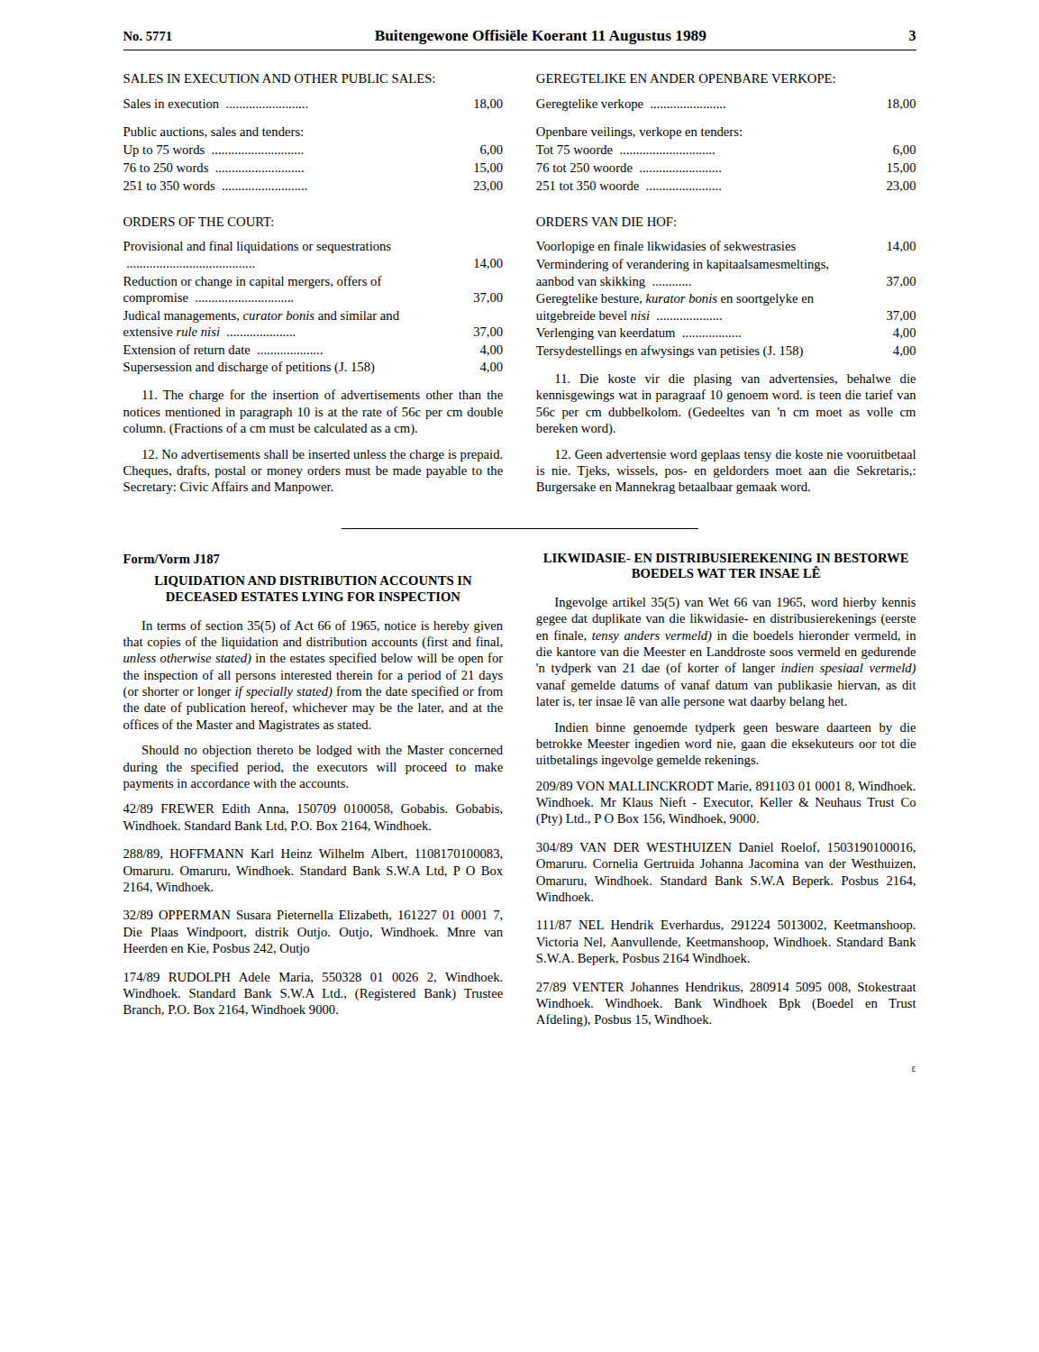No. 5771
Buitengewone Offisiële Koerant 11 Augustus 1989
3
Sales in execution and other public sales:
| Sales in execution ......................... | 18,00 |
Public auctions, sales and tenders:
| Up to 75 words ............................ | 6,00 |
| 76 to 250 words ........................... | 15,00 |
| 251 to 350 words .......................... | 23,00 |
Orders of the court:
| Provisional and final liquidations or sequestrations ....................................... | 14,00 |
| Reduction or change in capital mergers, offers of compromise .............................. | 37,00 |
| Judical managements, curator bonis and similar and extensive rule nisi ..................... | 37,00 |
| Extension of return date .................... | 4,00 |
| Supersession and discharge of petitions (J. 158) | 4,00 |
11. The charge for the insertion of advertisements other than the notices mentioned in paragraph 10 is at the rate of 56c per cm double column. (Fractions of a cm must be calculated as a cm).
12. No advertisements shall be inserted unless the charge is prepaid. Cheques, drafts, postal or money orders must be made payable to the Secretary: Civic Affairs and Manpower.
Geregtelike en ander openbare verkope:
| Geregtelike verkope ....................... | 18,00 |
Openbare veilings, verkope en tenders:
| Tot 75 woorde ............................. | 6,00 |
| 76 tot 250 woorde ......................... | 15,00 |
| 251 tot 350 woorde ....................... | 23,00 |
Orders van die hof:
| Voorlopige en finale likwidasies of sekwestrasies | 14,00 |
| Vermindering of verandering in kapitaalsamesmeltings, aanbod van skikking ............ | 37,00 |
| Geregtelike besture, kurator bonis en soortgelyke en uitgebreide bevel nisi .................... | 37,00 |
| Verlenging van keerdatum .................. | 4,00 |
| Tersydestellings en afwysings van petisies (J. 158) | 4,00 |
11. Die koste vir die plasing van advertensies, behalwe die kennisgewings wat in paragraaf 10 genoem word. is teen die tarief van 56c per cm dubbelkolom. (Gedeeltes van 'n cm moet as volle cm bereken word).
12. Geen advertensie word geplaas tensy die koste nie vooruitbetaal is nie. Tjeks, wissels, pos- en geldorders moet aan die Sekretaris,: Burgersake en Mannekrag betaalbaar gemaak word.
Form/Vorm J187
Liquidation and distribution accounts in deceased estates lying for inspection
In terms of section 35(5) of Act 66 of 1965, notice is hereby given that copies of the liquidation and distribution accounts (first and final, unless otherwise stated) in the estates specified below will be open for the inspection of all persons interested therein for a period of 21 days (or shorter or longer if specially stated) from the date specified or from the date of publication hereof, whichever may be the later, and at the offices of the Master and Magistrates as stated.
Should no objection thereto be lodged with the Master concerned during the specified period, the executors will proceed to make payments in accordance with the accounts.
42/89 FREWER Edith Anna, 150709 0100058, Gobabis. Gobabis, Windhoek. Standard Bank Ltd, P.O. Box 2164, Windhoek.
288/89, HOFFMANN Karl Heinz Wilhelm Albert, 1108170100083, Omaruru. Omaruru, Windhoek. Standard Bank S.W.A Ltd, P O Box 2164, Windhoek.
32/89 OPPERMAN Susara Pieternella Elizabeth, 161227 01 0001 7, Die Plaas Windpoort, distrik Outjo. Outjo, Windhoek. Mnre van Heerden en Kie, Posbus 242, Outjo
174/89 RUDOLPH Adele Maria, 550328 01 0026 2, Windhoek. Windhoek. Standard Bank S.W.A Ltd., (Registered Bank) Trustee Branch, P.O. Box 2164, Windhoek 9000.
Likwidasie- en distribusierekening in bestorwe boedels wat ter insae lê
Ingevolge artikel 35(5) van Wet 66 van 1965, word hierby kennis gegee dat duplikate van die likwidasie- en distribusierekenings (eerste en finale, tensy anders vermeld) in die boedels hieronder vermeld, in die kantore van die Meester en Landdroste soos vermeld en gedurende 'n tydperk van 21 dae (of korter of langer indien spesiaal vermeld) vanaf gemelde datums of vanaf datum van publikasie hiervan, as dit later is, ter insae lê van alle persone wat daarby belang het.
Indien binne genoemde tydperk geen besware daarteen by die betrokke Meester ingedien word nie, gaan die eksekuteurs oor tot die uitbetalings ingevolge gemelde rekenings.
209/89 VON MALLINCKRODT Marie, 891103 01 0001 8, Windhoek. Windhoek. Mr Klaus Nieft - Executor, Keller & Neuhaus Trust Co (Pty) Ltd., P O Box 156, Windhoek, 9000.
304/89 VAN DER WESTHUIZEN Daniel Roelof, 1503190100016, Omaruru. Cornelia Gertruida Johanna Jacomina van der Westhuizen, Omaruru, Windhoek. Standard Bank S.W.A Beperk. Posbus 2164, Windhoek.
111/87 NEL Hendrik Everhardus, 291224 5013002, Keetmanshoop. Victoria Nel, Aanvullende, Keetmanshoop, Windhoek. Standard Bank S.W.A. Beperk, Posbus 2164 Windhoek.
27/89 VENTER Johannes Hendrikus, 280914 5095 008, Stokestraat Windhoek. Windhoek. Bank Windhoek Bpk (Boedel en Trust Afdeling), Posbus 15, Windhoek.
ε